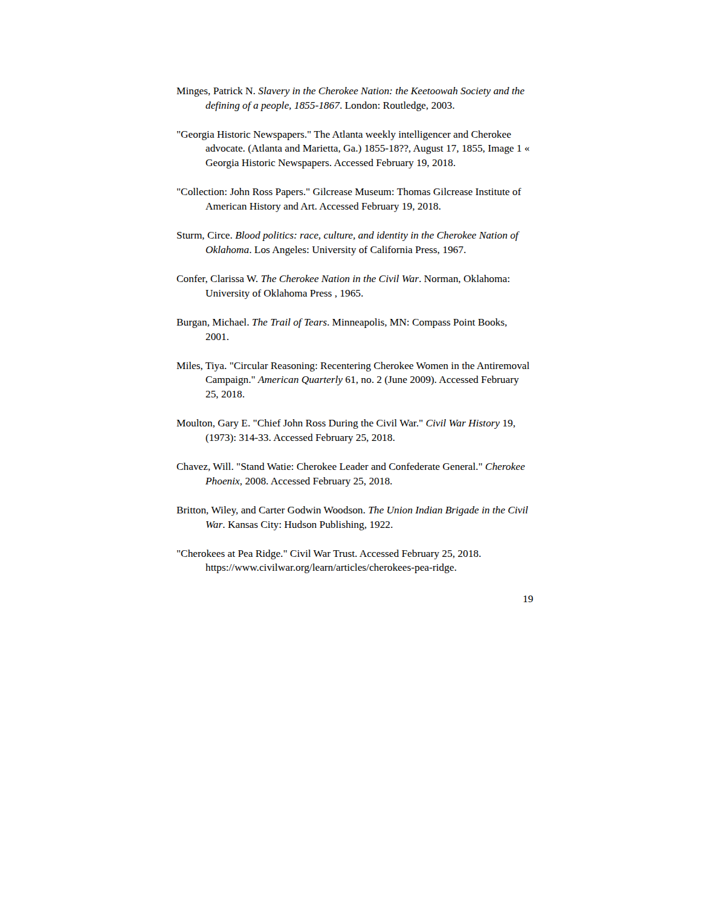Minges, Patrick N. Slavery in the Cherokee Nation: the Keetoowah Society and the defining of a people, 1855-1867. London: Routledge, 2003.
"Georgia Historic Newspapers." The Atlanta weekly intelligencer and Cherokee advocate. (Atlanta and Marietta, Ga.) 1855-18??, August 17, 1855, Image 1 « Georgia Historic Newspapers. Accessed February 19, 2018.
"Collection: John Ross Papers." Gilcrease Museum: Thomas Gilcrease Institute of American History and Art. Accessed February 19, 2018.
Sturm, Circe. Blood politics: race, culture, and identity in the Cherokee Nation of Oklahoma. Los Angeles: University of California Press, 1967.
Confer, Clarissa W. The Cherokee Nation in the Civil War. Norman, Oklahoma: University of Oklahoma Press , 1965.
Burgan, Michael. The Trail of Tears. Minneapolis, MN: Compass Point Books, 2001.
Miles, Tiya. "Circular Reasoning: Recentering Cherokee Women in the Antiremoval Campaign." American Quarterly 61, no. 2 (June 2009). Accessed February 25, 2018.
Moulton, Gary E. "Chief John Ross During the Civil War." Civil War History 19, (1973): 314-33. Accessed February 25, 2018.
Chavez, Will. "Stand Watie: Cherokee Leader and Confederate General." Cherokee Phoenix, 2008. Accessed February 25, 2018.
Britton, Wiley, and Carter Godwin Woodson. The Union Indian Brigade in the Civil War. Kansas City: Hudson Publishing, 1922.
"Cherokees at Pea Ridge." Civil War Trust. Accessed February 25, 2018. https://www.civilwar.org/learn/articles/cherokees-pea-ridge.
19